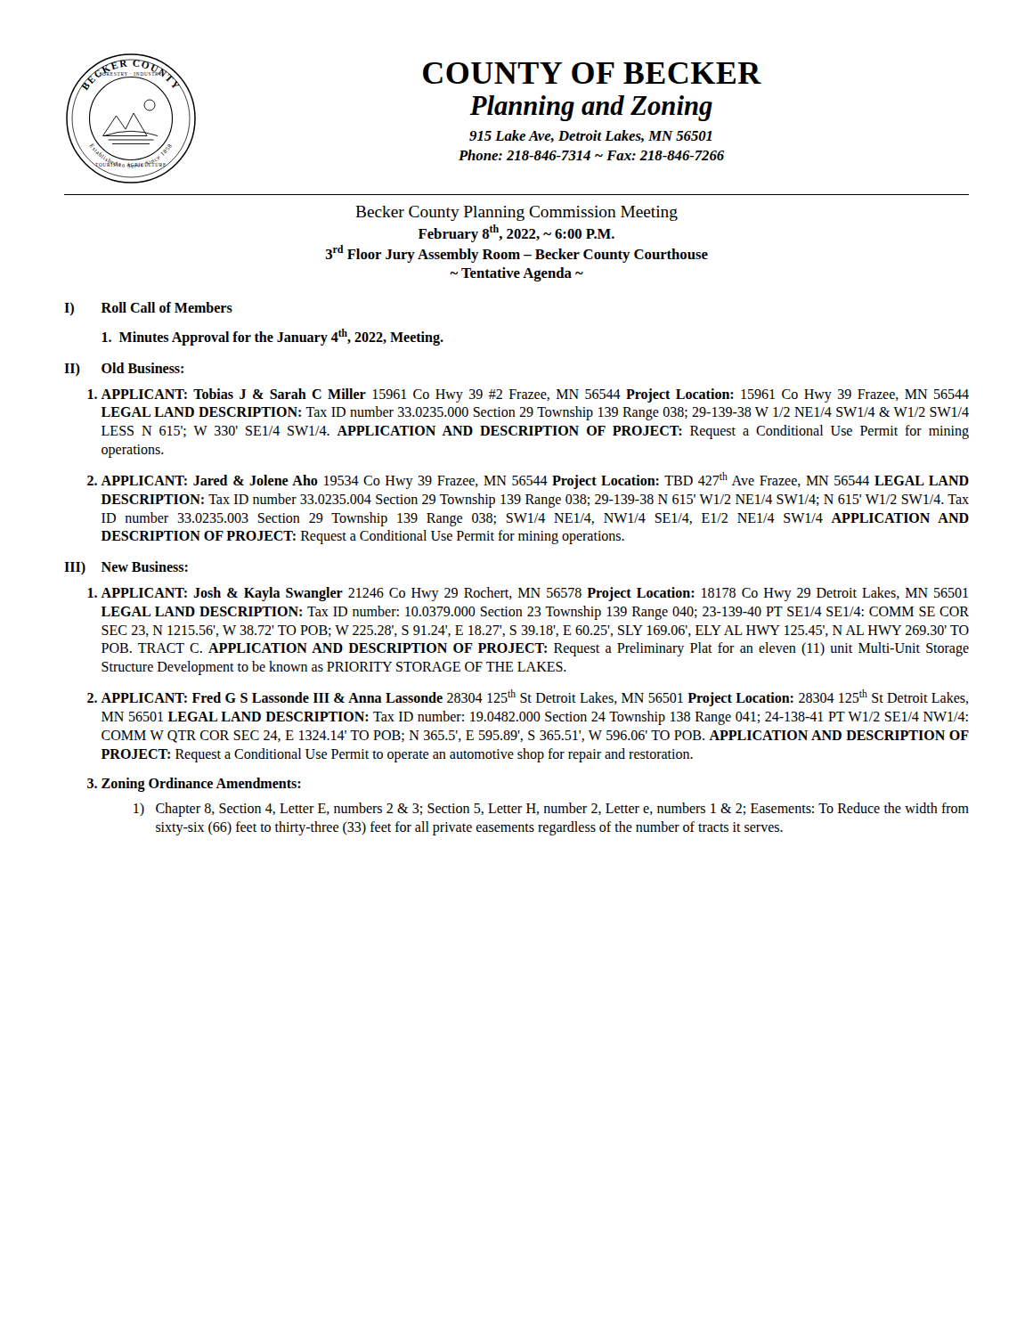BECKER COUNTY Established to Serve Since 1858 FORESTRY · INDUSTRY TOURISM · AGRICULTURE
COUNTY OF BECKER
Planning and Zoning
915 Lake Ave, Detroit Lakes, MN 56501
Phone: 218-846-7314 ~ Fax: 218-846-7266
Becker County Planning Commission Meeting
February 8th, 2022, ~ 6:00 P.M.
3rd Floor Jury Assembly Room – Becker County Courthouse
~ Tentative Agenda ~
I) Roll Call of Members
1. Minutes Approval for the January 4th, 2022, Meeting.
II) Old Business:
APPLICANT: Tobias J & Sarah C Miller 15961 Co Hwy 39 #2 Frazee, MN 56544 Project Location: 15961 Co Hwy 39 Frazee, MN 56544 LEGAL LAND DESCRIPTION: Tax ID number 33.0235.000 Section 29 Township 139 Range 038; 29-139-38 W 1/2 NE1/4 SW1/4 & W1/2 SW1/4 LESS N 615'; W 330' SE1/4 SW1/4. APPLICATION AND DESCRIPTION OF PROJECT: Request a Conditional Use Permit for mining operations.
APPLICANT: Jared & Jolene Aho 19534 Co Hwy 39 Frazee, MN 56544 Project Location: TBD 427th Ave Frazee, MN 56544 LEGAL LAND DESCRIPTION: Tax ID number 33.0235.004 Section 29 Township 139 Range 038; 29-139-38 N 615' W1/2 NE1/4 SW1/4; N 615' W1/2 SW1/4. Tax ID number 33.0235.003 Section 29 Township 139 Range 038; SW1/4 NE1/4, NW1/4 SE1/4, E1/2 NE1/4 SW1/4 APPLICATION AND DESCRIPTION OF PROJECT: Request a Conditional Use Permit for mining operations.
III) New Business:
APPLICANT: Josh & Kayla Swangler 21246 Co Hwy 29 Rochert, MN 56578 Project Location: 18178 Co Hwy 29 Detroit Lakes, MN 56501 LEGAL LAND DESCRIPTION: Tax ID number: 10.0379.000 Section 23 Township 139 Range 040; 23-139-40 PT SE1/4 SE1/4: COMM SE COR SEC 23, N 1215.56', W 38.72' TO POB; W 225.28', S 91.24', E 18.27', S 39.18', E 60.25', SLY 169.06', ELY AL HWY 125.45', N AL HWY 269.30' TO POB. TRACT C. APPLICATION AND DESCRIPTION OF PROJECT: Request a Preliminary Plat for an eleven (11) unit Multi-Unit Storage Structure Development to be known as PRIORITY STORAGE OF THE LAKES.
APPLICANT: Fred G S Lassonde III & Anna Lassonde 28304 125th St Detroit Lakes, MN 56501 Project Location: 28304 125th St Detroit Lakes, MN 56501 LEGAL LAND DESCRIPTION: Tax ID number: 19.0482.000 Section 24 Township 138 Range 041; 24-138-41 PT W1/2 SE1/4 NW1/4: COMM W QTR COR SEC 24, E 1324.14' TO POB; N 365.5', E 595.89', S 365.51', W 596.06' TO POB. APPLICATION AND DESCRIPTION OF PROJECT: Request a Conditional Use Permit to operate an automotive shop for repair and restoration.
Zoning Ordinance Amendments:
1) Chapter 8, Section 4, Letter E, numbers 2 & 3; Section 5, Letter H, number 2, Letter e, numbers 1 & 2; Easements: To Reduce the width from sixty-six (66) feet to thirty-three (33) feet for all private easements regardless of the number of tracts it serves.